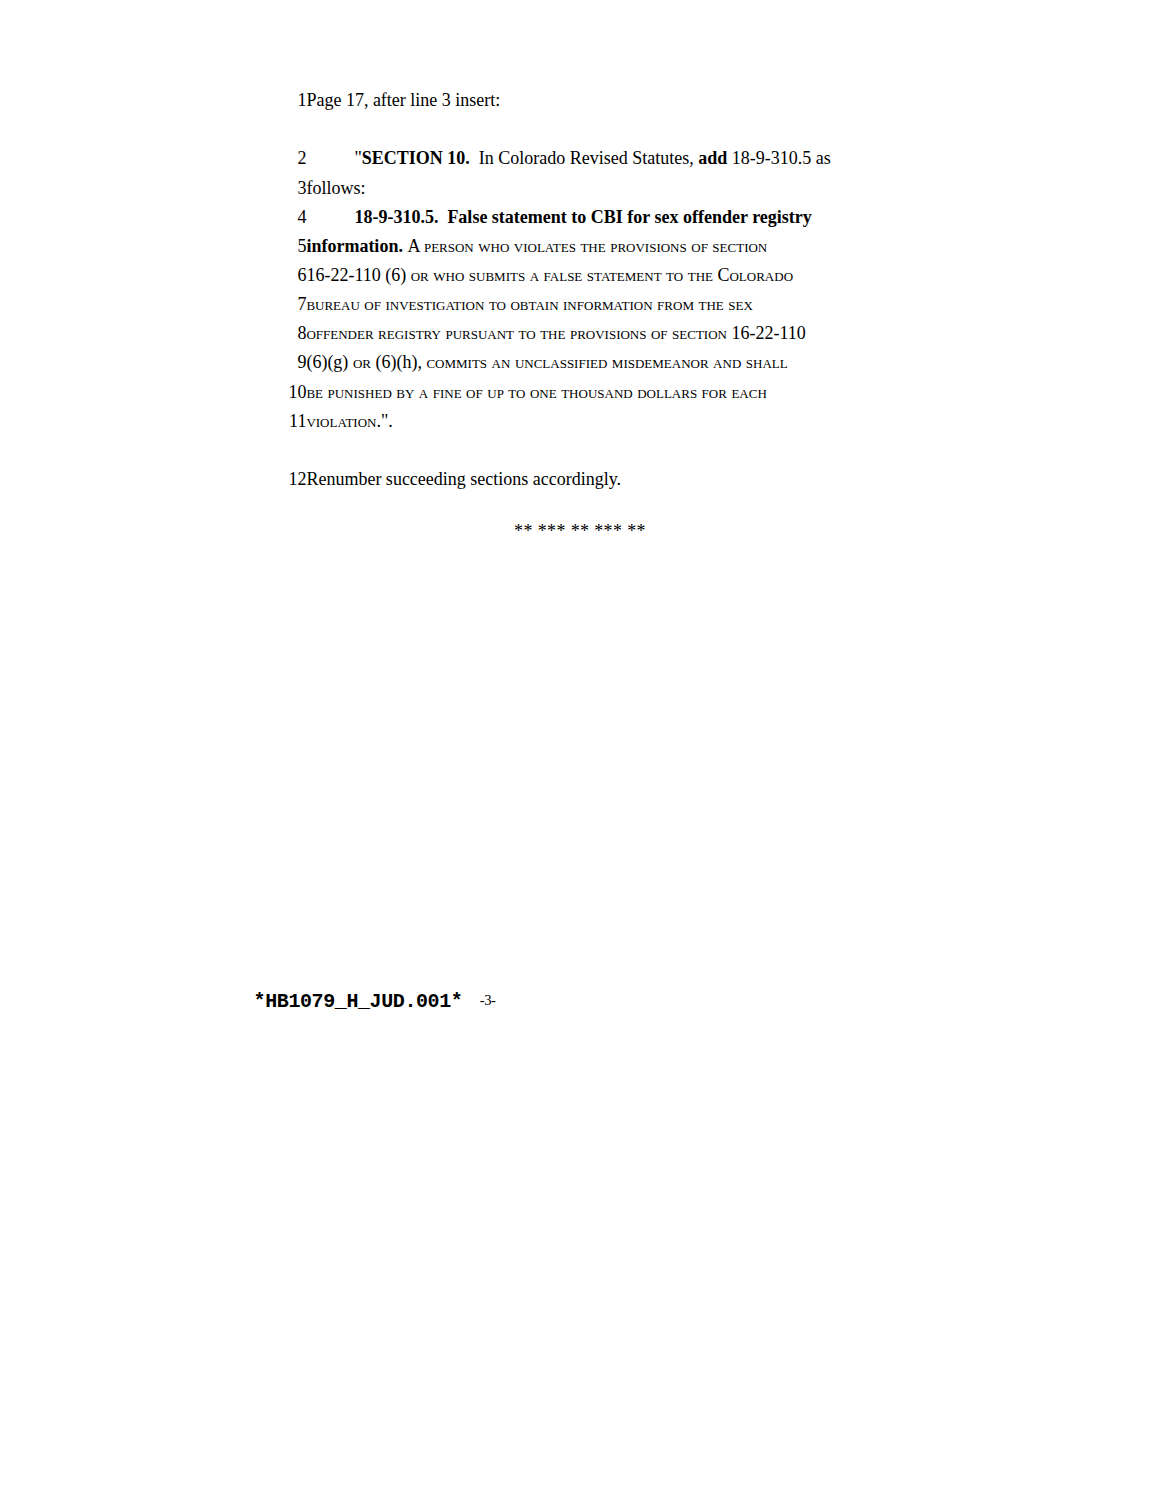| 1 | Page 17, after line 3 insert: |
| 2 | " SECTION 10. In Colorado Revised Statutes, add 18-9-310.5 as |
| 3 | follows: |
| 4 | 18-9-310.5. False statement to CBI for sex offender registry |
| 5 | information. A person who violates the provisions of section |
| 6 | 16-22-110 (6) or who submits a false statement to the Colorado |
| 7 | bureau of investigation to obtain information from the sex |
| 8 | offender registry pursuant to the provisions of section 16-22-110 |
| 9 | (6)(g) or (6)(h), commits an unclassified misdemeanor and shall |
| 10 | be punished by a fine of up to one thousand dollars for each |
| 11 | violation .". |
| 12 | Renumber succeeding sections accordingly. |
** *** ** *** **
*HB1079_H_JUD.001*-3-